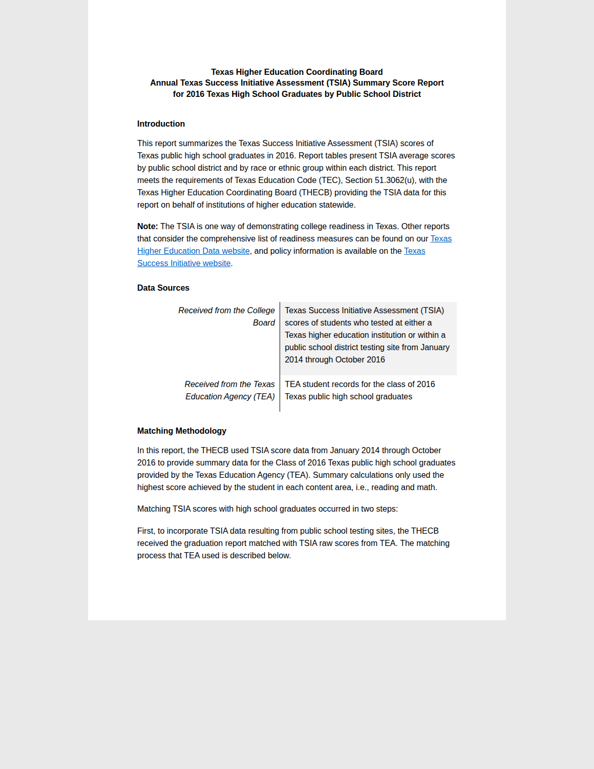Texas Higher Education Coordinating Board
Annual Texas Success Initiative Assessment (TSIA) Summary Score Report
for 2016 Texas High School Graduates by Public School District
Introduction
This report summarizes the Texas Success Initiative Assessment (TSIA) scores of Texas public high school graduates in 2016. Report tables present TSIA average scores by public school district and by race or ethnic group within each district. This report meets the requirements of Texas Education Code (TEC), Section 51.3062(u), with the Texas Higher Education Coordinating Board (THECB) providing the TSIA data for this report on behalf of institutions of higher education statewide.
Note: The TSIA is one way of demonstrating college readiness in Texas. Other reports that consider the comprehensive list of readiness measures can be found on our Texas Higher Education Data website, and policy information is available on the Texas Success Initiative website.
Data Sources
| Received from the College Board | Texas Success Initiative Assessment (TSIA) scores of students who tested at either a Texas higher education institution or within a public school district testing site from January 2014 through October 2016 |
| Received from the Texas Education Agency (TEA) | TEA student records for the class of 2016 Texas public high school graduates |
Matching Methodology
In this report, the THECB used TSIA score data from January 2014 through October 2016 to provide summary data for the Class of 2016 Texas public high school graduates provided by the Texas Education Agency (TEA). Summary calculations only used the highest score achieved by the student in each content area, i.e., reading and math.
Matching TSIA scores with high school graduates occurred in two steps:
First, to incorporate TSIA data resulting from public school testing sites, the THECB received the graduation report matched with TSIA raw scores from TEA. The matching process that TEA used is described below.